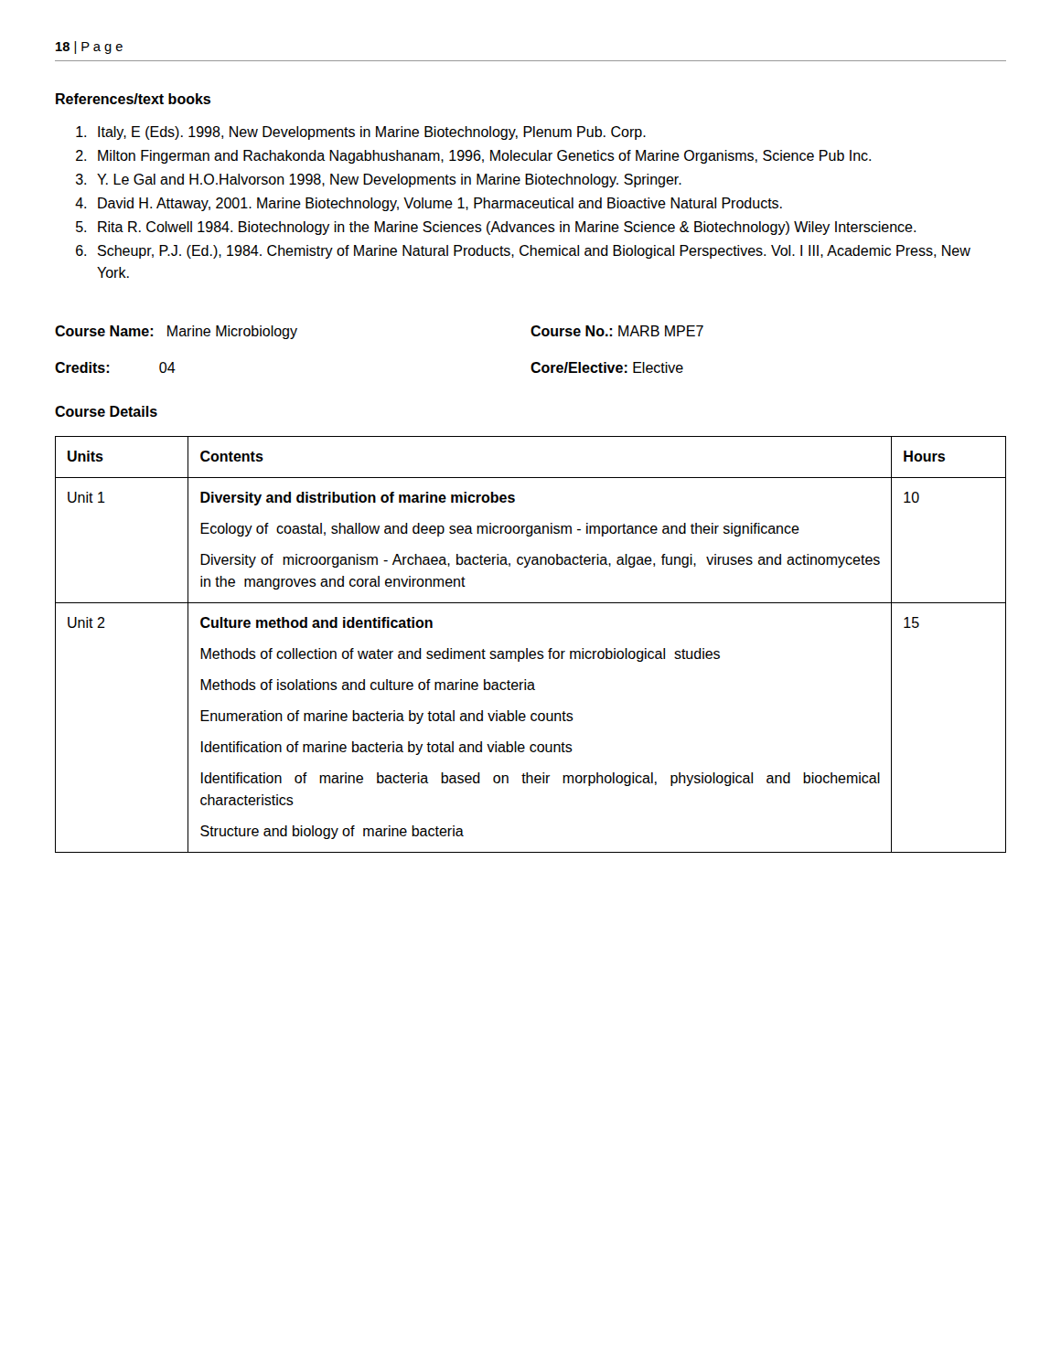18 | P a g e
References/text books
Italy, E (Eds). 1998, New Developments in Marine Biotechnology, Plenum Pub. Corp.
Milton Fingerman and Rachakonda Nagabhushanam, 1996, Molecular Genetics of Marine Organisms, Science Pub Inc.
Y. Le Gal and H.O.Halvorson 1998, New Developments in Marine Biotechnology. Springer.
David H. Attaway, 2001. Marine Biotechnology, Volume 1, Pharmaceutical and Bioactive Natural Products.
Rita R. Colwell 1984. Biotechnology in the Marine Sciences (Advances in Marine Science & Biotechnology) Wiley Interscience.
Scheupr, P.J. (Ed.), 1984. Chemistry of Marine Natural Products, Chemical and Biological Perspectives. Vol. I III, Academic Press, New York.
Course Name: Marine Microbiology
Course No.: MARB MPE7
Credits: 04
Core/Elective: Elective
Course Details
| Units | Contents | Hours |
| --- | --- | --- |
| Unit 1 | Diversity and distribution of marine microbes Ecology of coastal, shallow and deep sea microorganism - importance and their significance Diversity of microorganism - Archaea, bacteria, cyanobacteria, algae, fungi, viruses and actinomycetes in the mangroves and coral environment | 10 |
| Unit 2 | Culture method and identification Methods of collection of water and sediment samples for microbiological studies Methods of isolations and culture of marine bacteria Enumeration of marine bacteria by total and viable counts Identification of marine bacteria by total and viable counts Identification of marine bacteria based on their morphological, physiological and biochemical characteristics Structure and biology of marine bacteria | 15 |